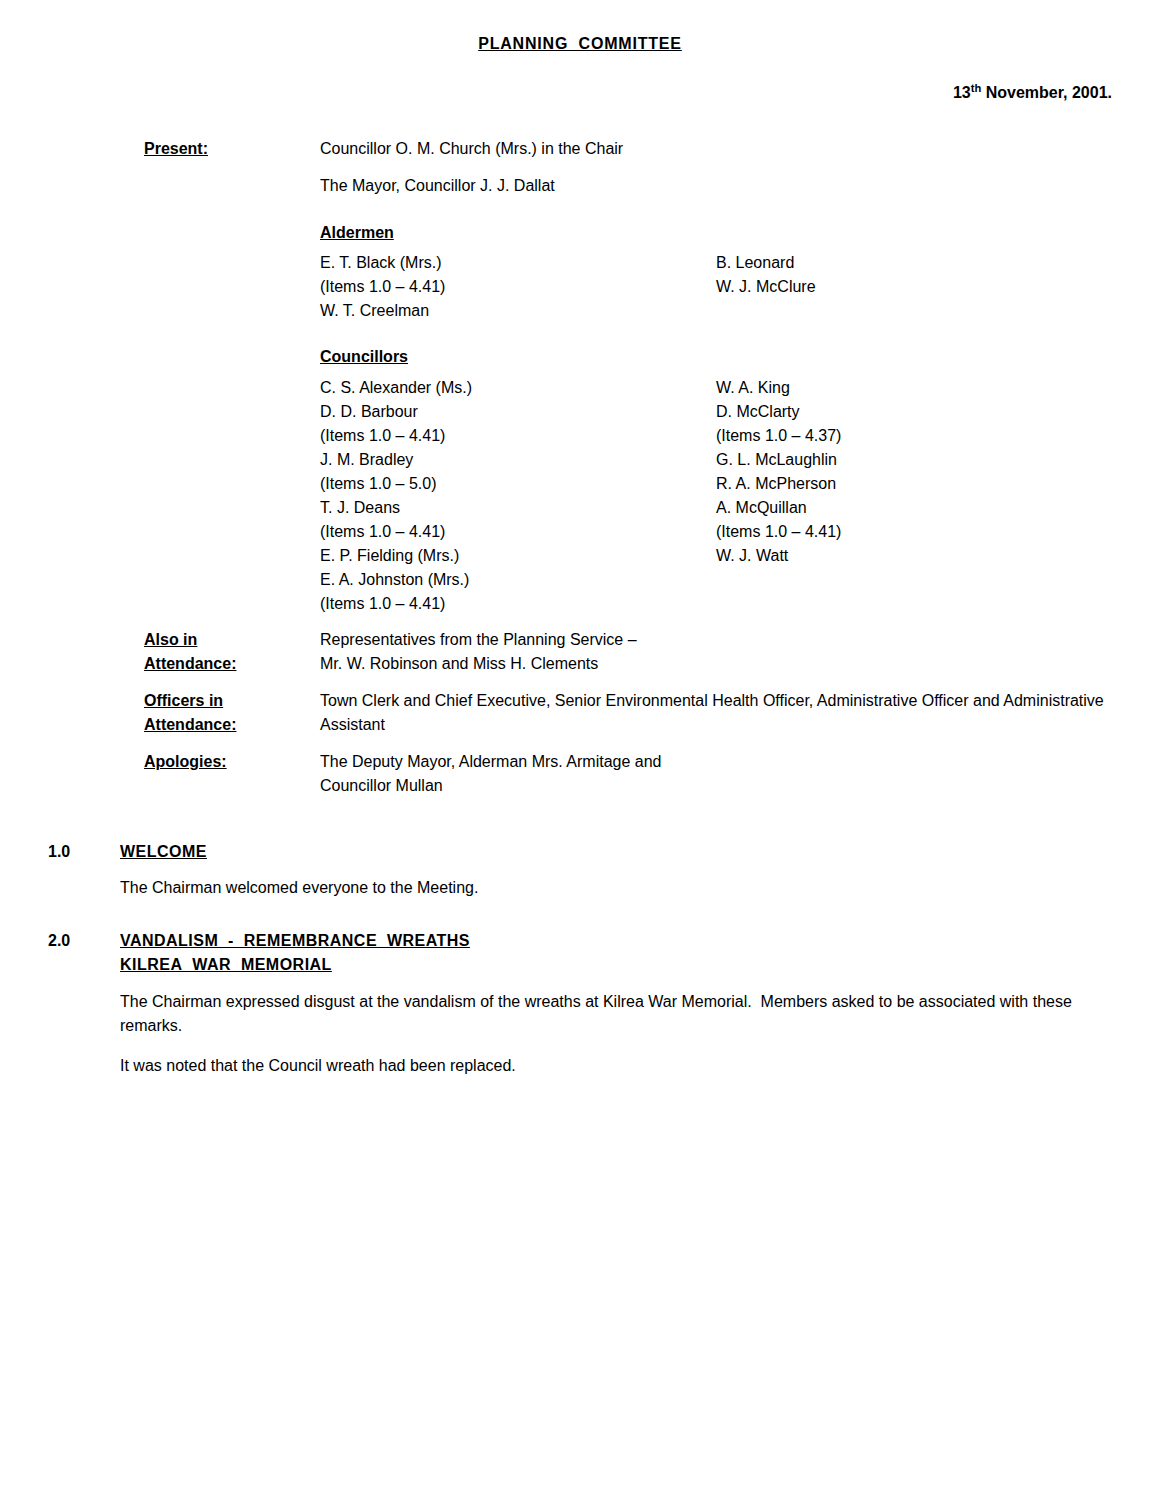PLANNING COMMITTEE
13th November, 2001.
| Present: | Councillor O. M. Church (Mrs.) in the Chair |
| | The Mayor, Councillor J. J. Dallat |
| | Aldermen / E. T. Black (Mrs.) (Items 1.0 – 4.41) W. T. Creelman / B. Leonard W. J. McClure / |
| | Councillors / C. S. Alexander (Ms.) D. D. Barbour (Items 1.0 – 4.41) J. M. Bradley (Items 1.0 – 5.0) T. J. Deans (Items 1.0 – 4.41) E. P. Fielding (Mrs.) E. A. Johnston (Mrs.) (Items 1.0 – 4.41) / W. A. King D. McClarty (Items 1.0 – 4.37) G. L. McLaughlin R. A. McPherson A. McQuillan (Items 1.0 – 4.41) W. J. Watt / |
| Also in Attendance: | Representatives from the Planning Service – Mr. W. Robinson and Miss H. Clements |
| Officers in Attendance: | Town Clerk and Chief Executive, Senior Environmental Health Officer, Administrative Officer and Administrative Assistant |
| Apologies: | The Deputy Mayor, Alderman Mrs. Armitage and Councillor Mullan |
1.0 WELCOME
The Chairman welcomed everyone to the Meeting.
2.0 VANDALISM - REMEMBRANCE WREATHS
KILREA WAR MEMORIAL
The Chairman expressed disgust at the vandalism of the wreaths at Kilrea War Memorial. Members asked to be associated with these remarks.
It was noted that the Council wreath had been replaced.